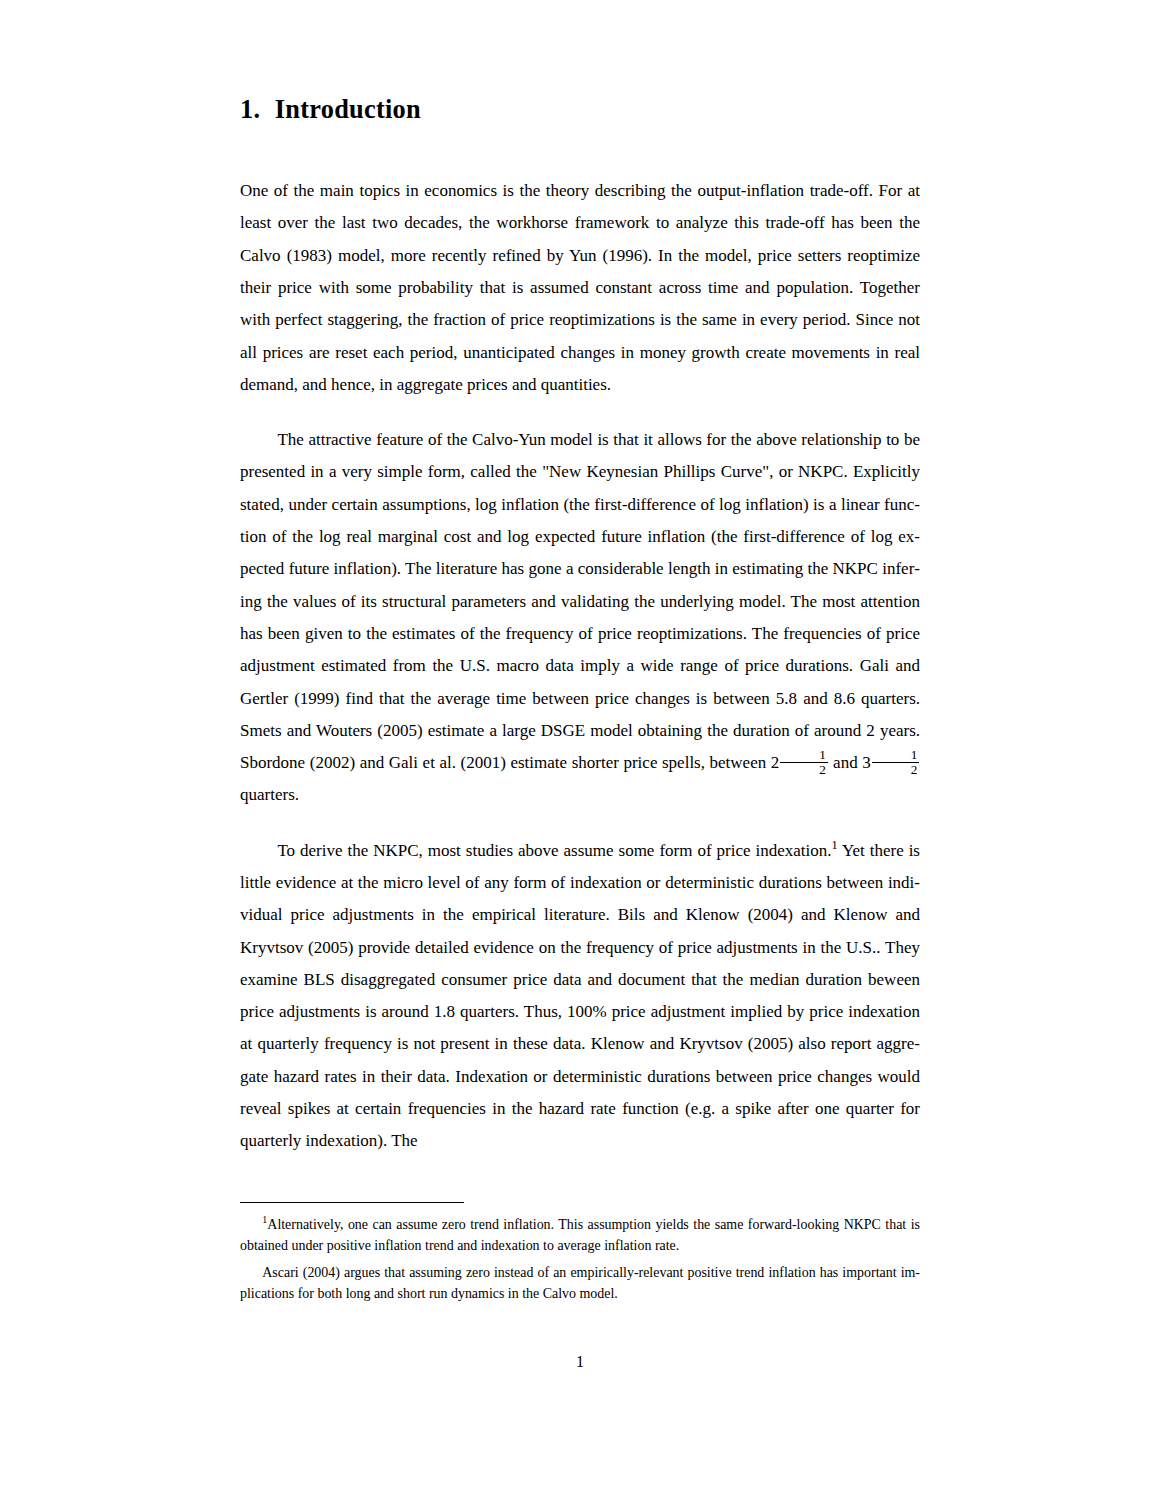1. Introduction
One of the main topics in economics is the theory describing the output-inflation trade-off. For at least over the last two decades, the workhorse framework to analyze this trade-off has been the Calvo (1983) model, more recently refined by Yun (1996). In the model, price setters reoptimize their price with some probability that is assumed constant across time and population. Together with perfect staggering, the fraction of price reoptimizations is the same in every period. Since not all prices are reset each period, unanticipated changes in money growth create movements in real demand, and hence, in aggregate prices and quantities.
The attractive feature of the Calvo-Yun model is that it allows for the above relationship to be presented in a very simple form, called the "New Keynesian Phillips Curve", or NKPC. Explicitly stated, under certain assumptions, log inflation (the first-difference of log inflation) is a linear function of the log real marginal cost and log expected future inflation (the first-difference of log expected future inflation). The literature has gone a considerable length in estimating the NKPC infering the values of its structural parameters and validating the underlying model. The most attention has been given to the estimates of the frequency of price reoptimizations. The frequencies of price adjustment estimated from the U.S. macro data imply a wide range of price durations. Gali and Gertler (1999) find that the average time between price changes is between 5.8 and 8.6 quarters. Smets and Wouters (2005) estimate a large DSGE model obtaining the duration of around 2 years. Sbordone (2002) and Gali et al. (2001) estimate shorter price spells, between 212 and 312 quarters.
To derive the NKPC, most studies above assume some form of price indexation.1 Yet there is little evidence at the micro level of any form of indexation or deterministic durations between individual price adjustments in the empirical literature. Bils and Klenow (2004) and Klenow and Kryvtsov (2005) provide detailed evidence on the frequency of price adjustments in the U.S.. They examine BLS disaggregated consumer price data and document that the median duration beween price adjustments is around 1.8 quarters. Thus, 100% price adjustment implied by price indexation at quarterly frequency is not present in these data. Klenow and Kryvtsov (2005) also report aggregate hazard rates in their data. Indexation or deterministic durations between price changes would reveal spikes at certain frequencies in the hazard rate function (e.g. a spike after one quarter for quarterly indexation). The
1Alternatively, one can assume zero trend inflation. This assumption yields the same forward-looking NKPC that is obtained under positive inflation trend and indexation to average inflation rate.
Ascari (2004) argues that assuming zero instead of an empirically-relevant positive trend inflation has important implications for both long and short run dynamics in the Calvo model.
1